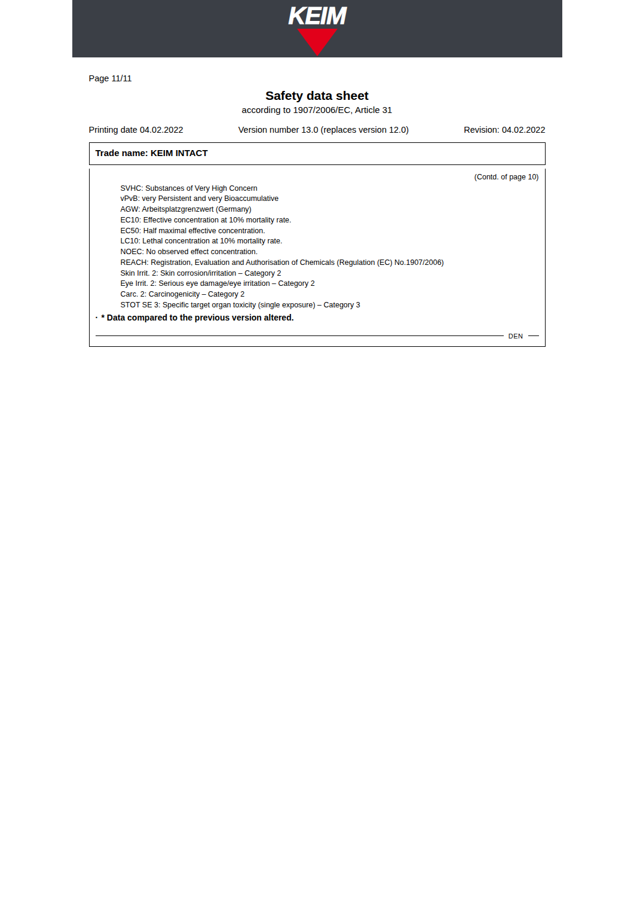KEIM
Page 11/11
Safety data sheet
according to 1907/2006/EC, Article 31
Printing date 04.02.2022
Version number 13.0 (replaces version 12.0)
Revision: 04.02.2022
Trade name: KEIM INTACT
(Contd. of page 10)
SVHC: Substances of Very High Concern
vPvB: very Persistent and very Bioaccumulative
AGW: Arbeitsplatzgrenzwert (Germany)
EC10: Effective concentration at 10% mortality rate.
EC50: Half maximal effective concentration.
LC10: Lethal concentration at 10% mortality rate.
NOEC: No observed effect concentration.
REACH: Registration, Evaluation and Authorisation of Chemicals (Regulation (EC) No.1907/2006)
Skin Irrit. 2: Skin corrosion/irritation – Category 2
Eye Irrit. 2: Serious eye damage/eye irritation – Category 2
Carc. 2: Carcinogenicity – Category 2
STOT SE 3: Specific target organ toxicity (single exposure) – Category 3
· * Data compared to the previous version altered.
DEN